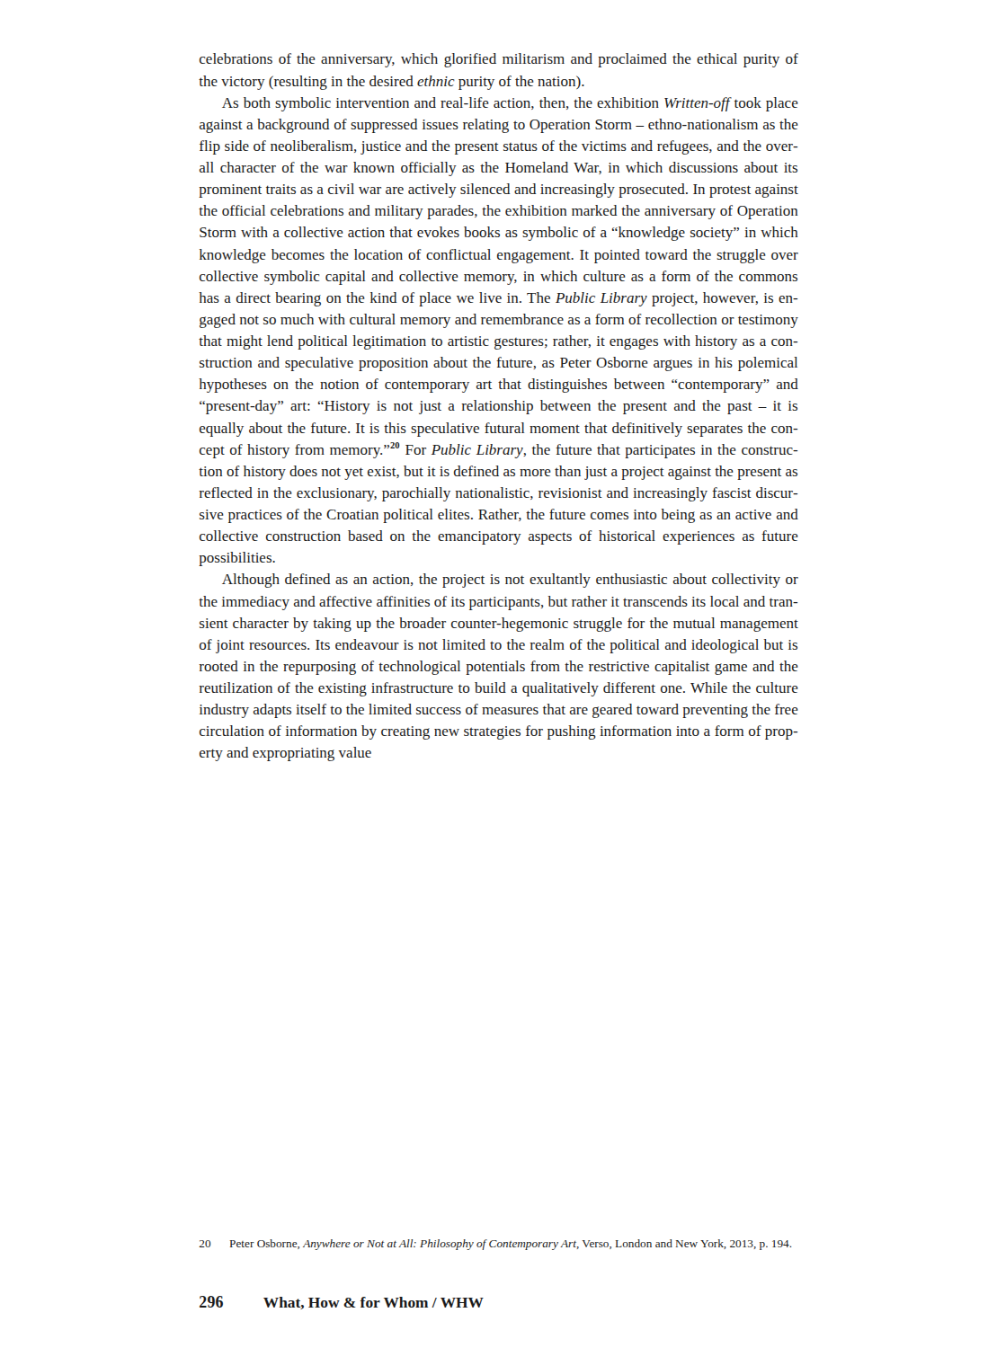celebrations of the anniversary, which glorified militarism and proclaimed the ethical purity of the victory (resulting in the desired ethnic purity of the nation).
As both symbolic intervention and real-life action, then, the exhibition Written-off took place against a background of suppressed issues relating to Operation Storm – ethno-nationalism as the flip side of neoliberalism, justice and the present status of the victims and refugees, and the overall character of the war known officially as the Homeland War, in which discussions about its prominent traits as a civil war are actively silenced and increasingly prosecuted. In protest against the official celebrations and military parades, the exhibition marked the anniversary of Operation Storm with a collective action that evokes books as symbolic of a “knowledge society” in which knowledge becomes the location of conflictual engagement. It pointed toward the struggle over collective symbolic capital and collective memory, in which culture as a form of the commons has a direct bearing on the kind of place we live in. The Public Library project, however, is engaged not so much with cultural memory and remembrance as a form of recollection or testimony that might lend political legitimation to artistic gestures; rather, it engages with history as a construction and speculative proposition about the future, as Peter Osborne argues in his polemical hypotheses on the notion of contemporary art that distinguishes between “contemporary” and “present-day” art: “History is not just a relationship between the present and the past – it is equally about the future. It is this speculative futural moment that definitively separates the concept of history from memory.”20 For Public Library, the future that participates in the construction of history does not yet exist, but it is defined as more than just a project against the present as reflected in the exclusionary, parochially nationalistic, revisionist and increasingly fascist discursive practices of the Croatian political elites. Rather, the future comes into being as an active and collective construction based on the emancipatory aspects of historical experiences as future possibilities.
Although defined as an action, the project is not exultantly enthusiastic about collectivity or the immediacy and affective affinities of its participants, but rather it transcends its local and transient character by taking up the broader counter-hegemonic struggle for the mutual management of joint resources. Its endeavour is not limited to the realm of the political and ideological but is rooted in the repurposing of technological potentials from the restrictive capitalist game and the reutilization of the existing infrastructure to build a qualitatively different one. While the culture industry adapts itself to the limited success of measures that are geared toward preventing the free circulation of information by creating new strategies for pushing information into a form of property and expropriating value
20
Peter Osborne, Anywhere or Not at All: Philosophy of Contemporary Art, Verso, London and New York, 2013, p. 194.
296 What, How & for Whom / WHW